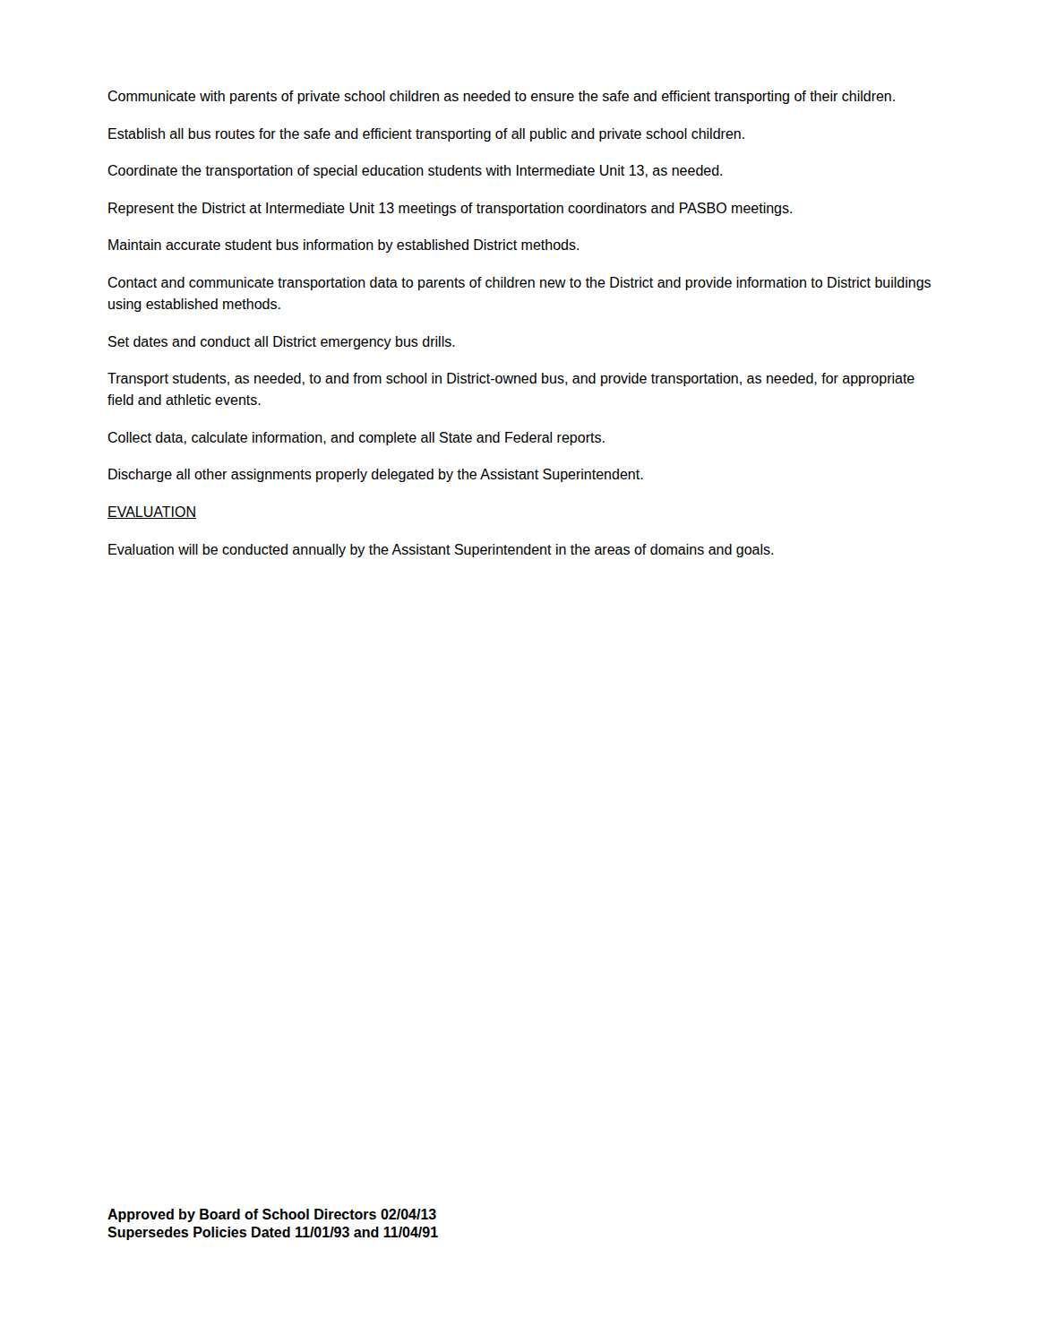Communicate with parents of private school children as needed to ensure the safe and efficient transporting of their children.
Establish all bus routes for the safe and efficient transporting of all public and private school children.
Coordinate the transportation of special education students with Intermediate Unit 13, as needed.
Represent the District at Intermediate Unit 13 meetings of transportation coordinators and PASBO meetings.
Maintain accurate student bus information by established District methods.
Contact and communicate transportation data to parents of children new to the District and provide information to District buildings using established methods.
Set dates and conduct all District emergency bus drills.
Transport students, as needed, to and from school in District-owned bus, and provide transportation, as needed, for appropriate field and athletic events.
Collect data, calculate information, and complete all State and Federal reports.
Discharge all other assignments properly delegated by the Assistant Superintendent.
EVALUATION
Evaluation will be conducted annually by the Assistant Superintendent in the areas of domains and goals.
Approved by Board of School Directors 02/04/13
Supersedes Policies Dated 11/01/93 and 11/04/91